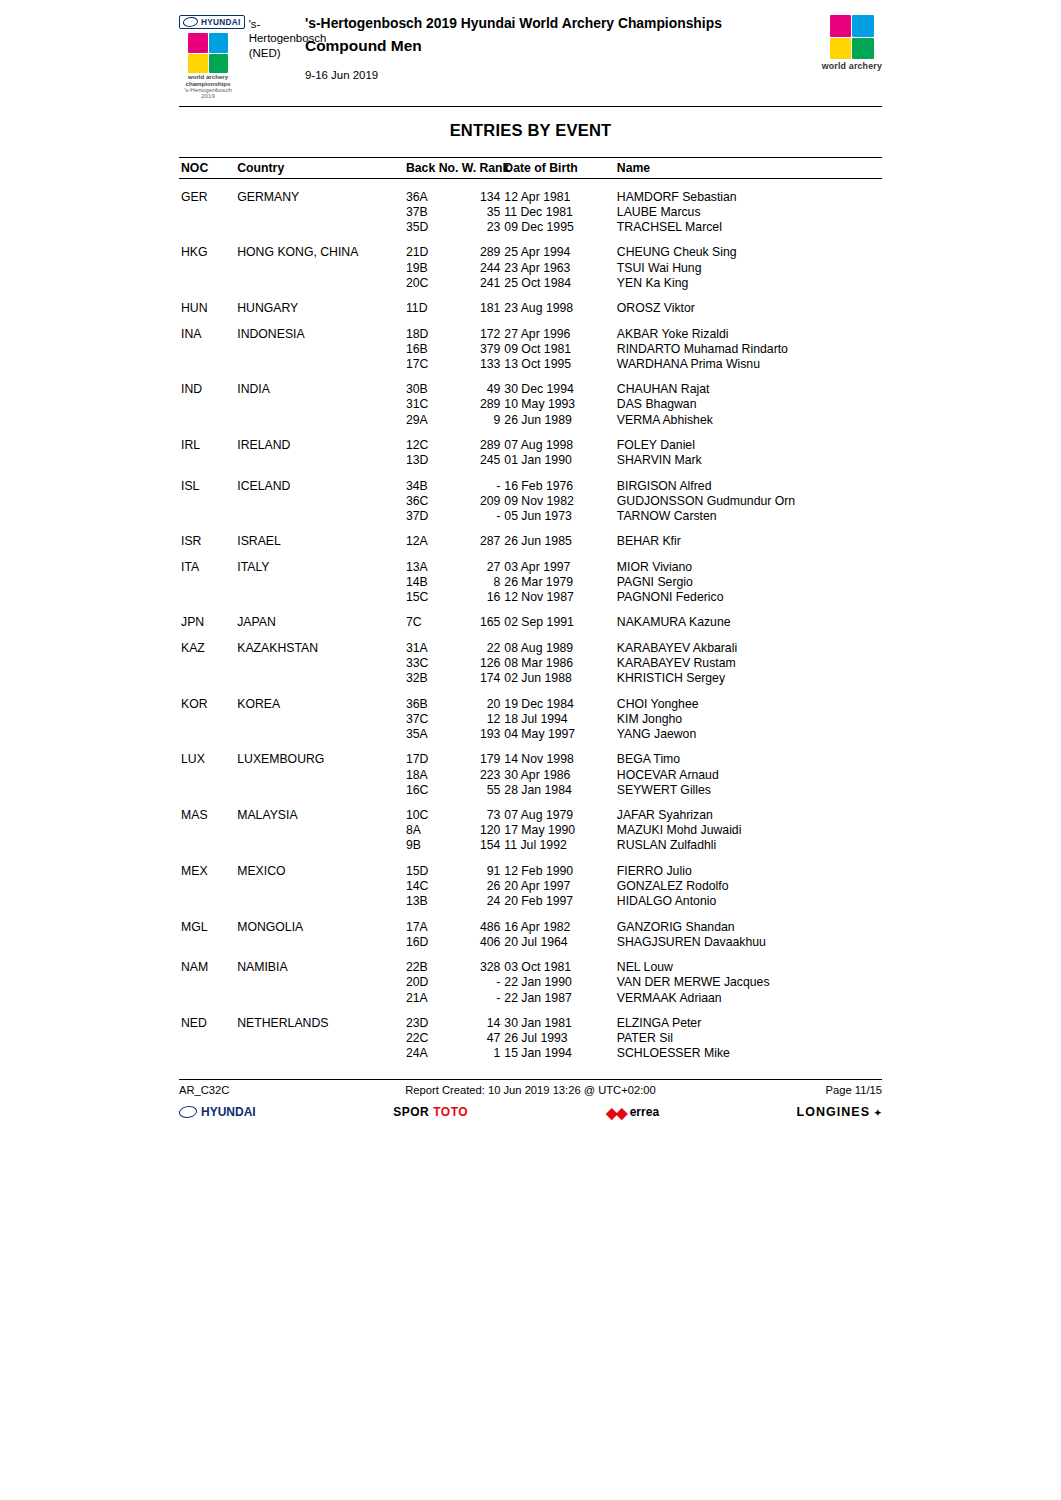HYUNDAI
world archery
championships
's-Hertogenbosch 2019
's-Hertogenbosch
(NED)
's-Hertogenbosch 2019 Hyundai World Archery Championships
Compound Men
9-16 Jun 2019
world archery
ENTRIES BY EVENT
| NOC | Country | Back No. W. Rank | Date of Birth | Name |
| --- | --- | --- | --- | --- |
| GER | GERMANY | 36A | 134 | 12 Apr 1981 | HAMDORF Sebastian |
| | | 37B | 35 | 11 Dec 1981 | LAUBE Marcus |
| | | 35D | 23 | 09 Dec 1995 | TRACHSEL Marcel |
| HKG | HONG KONG, CHINA | 21D | 289 | 25 Apr 1994 | CHEUNG Cheuk Sing |
| | | 19B | 244 | 23 Apr 1963 | TSUI Wai Hung |
| | | 20C | 241 | 25 Oct 1984 | YEN Ka King |
| HUN | HUNGARY | 11D | 181 | 23 Aug 1998 | OROSZ Viktor |
| INA | INDONESIA | 18D | 172 | 27 Apr 1996 | AKBAR Yoke Rizaldi |
| | | 16B | 379 | 09 Oct 1981 | RINDARTO Muhamad Rindarto |
| | | 17C | 133 | 13 Oct 1995 | WARDHANA Prima Wisnu |
| IND | INDIA | 30B | 49 | 30 Dec 1994 | CHAUHAN Rajat |
| | | 31C | 289 | 10 May 1993 | DAS Bhagwan |
| | | 29A | 9 | 26 Jun 1989 | VERMA Abhishek |
| IRL | IRELAND | 12C | 289 | 07 Aug 1998 | FOLEY Daniel |
| | | 13D | 245 | 01 Jan 1990 | SHARVIN Mark |
| ISL | ICELAND | 34B | - | 16 Feb 1976 | BIRGISON Alfred |
| | | 36C | 209 | 09 Nov 1982 | GUDJONSSON Gudmundur Orn |
| | | 37D | - | 05 Jun 1973 | TARNOW Carsten |
| ISR | ISRAEL | 12A | 287 | 26 Jun 1985 | BEHAR Kfir |
| ITA | ITALY | 13A | 27 | 03 Apr 1997 | MIOR Viviano |
| | | 14B | 8 | 26 Mar 1979 | PAGNI Sergio |
| | | 15C | 16 | 12 Nov 1987 | PAGNONI Federico |
| JPN | JAPAN | 7C | 165 | 02 Sep 1991 | NAKAMURA Kazune |
| KAZ | KAZAKHSTAN | 31A | 22 | 08 Aug 1989 | KARABAYEV Akbarali |
| | | 33C | 126 | 08 Mar 1986 | KARABAYEV Rustam |
| | | 32B | 174 | 02 Jun 1988 | KHRISTICH Sergey |
| KOR | KOREA | 36B | 20 | 19 Dec 1984 | CHOI Yonghee |
| | | 37C | 12 | 18 Jul 1994 | KIM Jongho |
| | | 35A | 193 | 04 May 1997 | YANG Jaewon |
| LUX | LUXEMBOURG | 17D | 179 | 14 Nov 1998 | BEGA Timo |
| | | 18A | 223 | 30 Apr 1986 | HOCEVAR Arnaud |
| | | 16C | 55 | 28 Jan 1984 | SEYWERT Gilles |
| MAS | MALAYSIA | 10C | 73 | 07 Aug 1979 | JAFAR Syahrizan |
| | | 8A | 120 | 17 May 1990 | MAZUKI Mohd Juwaidi |
| | | 9B | 154 | 11 Jul 1992 | RUSLAN Zulfadhli |
| MEX | MEXICO | 15D | 91 | 12 Feb 1990 | FIERRO Julio |
| | | 14C | 26 | 20 Apr 1997 | GONZALEZ Rodolfo |
| | | 13B | 24 | 20 Feb 1997 | HIDALGO Antonio |
| MGL | MONGOLIA | 17A | 486 | 16 Apr 1982 | GANZORIG Shandan |
| | | 16D | 406 | 20 Jul 1964 | SHAGJSUREN Davaakhuu |
| NAM | NAMIBIA | 22B | 328 | 03 Oct 1981 | NEL Louw |
| | | 20D | - | 22 Jan 1990 | VAN DER MERWE Jacques |
| | | 21A | - | 22 Jan 1987 | VERMAAK Adriaan |
| NED | NETHERLANDS | 23D | 14 | 30 Jan 1981 | ELZINGA Peter |
| | | 22C | 47 | 26 Jul 1993 | PATER Sil |
| | | 24A | 1 | 15 Jan 1994 | SCHLOESSER Mike |
AR_C32C
Report Created: 10 Jun 2019 13:26 @ UTC+02:00
Page 11/15
HYUNDAI
SPORTOTO
◆◆errea
LONGINES ✦